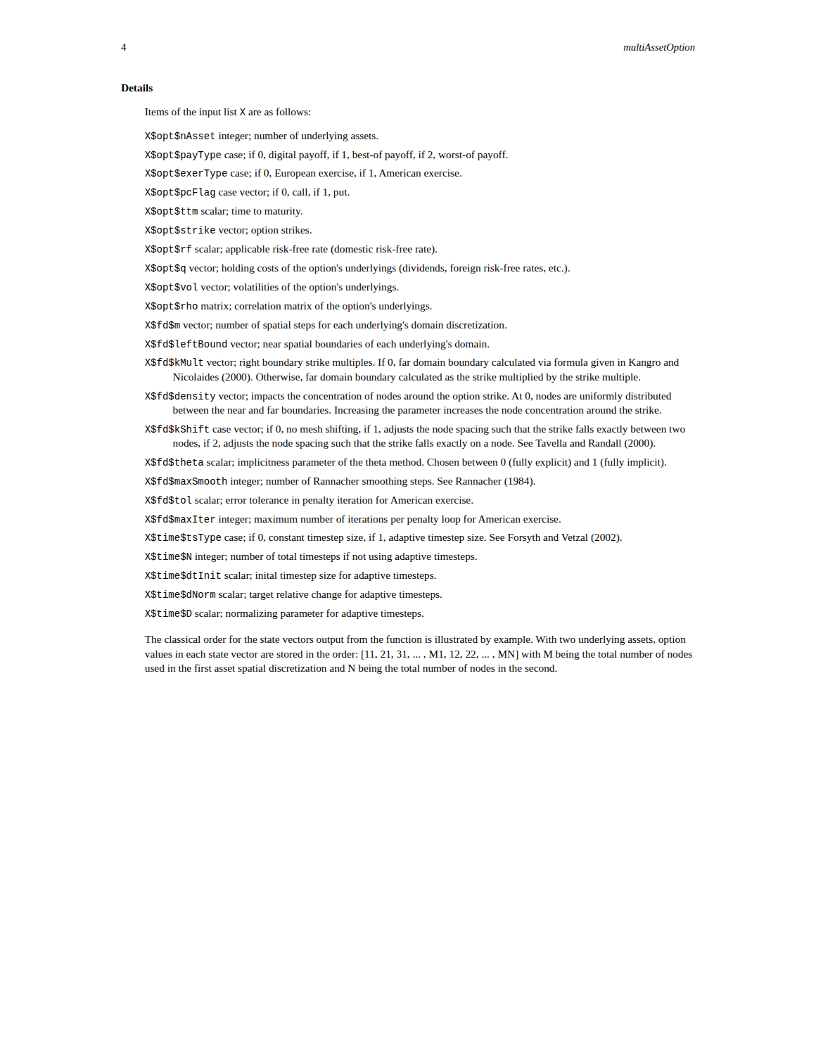4 multiAssetOption
Details
Items of the input list X are as follows:
X$opt$nAsset integer; number of underlying assets.
X$opt$payType case; if 0, digital payoff, if 1, best-of payoff, if 2, worst-of payoff.
X$opt$exerType case; if 0, European exercise, if 1, American exercise.
X$opt$pcFlag case vector; if 0, call, if 1, put.
X$opt$ttm scalar; time to maturity.
X$opt$strike vector; option strikes.
X$opt$rf scalar; applicable risk-free rate (domestic risk-free rate).
X$opt$q vector; holding costs of the option's underlyings (dividends, foreign risk-free rates, etc.).
X$opt$vol vector; volatilities of the option's underlyings.
X$opt$rho matrix; correlation matrix of the option's underlyings.
X$fd$m vector; number of spatial steps for each underlying's domain discretization.
X$fd$leftBound vector; near spatial boundaries of each underlying's domain.
X$fd$kMult vector; right boundary strike multiples. If 0, far domain boundary calculated via formula given in Kangro and Nicolaides (2000). Otherwise, far domain boundary calculated as the strike multiplied by the strike multiple.
X$fd$density vector; impacts the concentration of nodes around the option strike. At 0, nodes are uniformly distributed between the near and far boundaries. Increasing the parameter increases the node concentration around the strike.
X$fd$kShift case vector; if 0, no mesh shifting, if 1, adjusts the node spacing such that the strike falls exactly between two nodes, if 2, adjusts the node spacing such that the strike falls exactly on a node. See Tavella and Randall (2000).
X$fd$theta scalar; implicitness parameter of the theta method. Chosen between 0 (fully explicit) and 1 (fully implicit).
X$fd$maxSmooth integer; number of Rannacher smoothing steps. See Rannacher (1984).
X$fd$tol scalar; error tolerance in penalty iteration for American exercise.
X$fd$maxIter integer; maximum number of iterations per penalty loop for American exercise.
X$time$tsType case; if 0, constant timestep size, if 1, adaptive timestep size. See Forsyth and Vetzal (2002).
X$time$N integer; number of total timesteps if not using adaptive timesteps.
X$time$dtInit scalar; inital timestep size for adaptive timesteps.
X$time$dNorm scalar; target relative change for adaptive timesteps.
X$time$D scalar; normalizing parameter for adaptive timesteps.
The classical order for the state vectors output from the function is illustrated by example. With two underlying assets, option values in each state vector are stored in the order: [11, 21, 31, ... , M1, 12, 22, ... , MN] with M being the total number of nodes used in the first asset spatial discretization and N being the total number of nodes in the second.